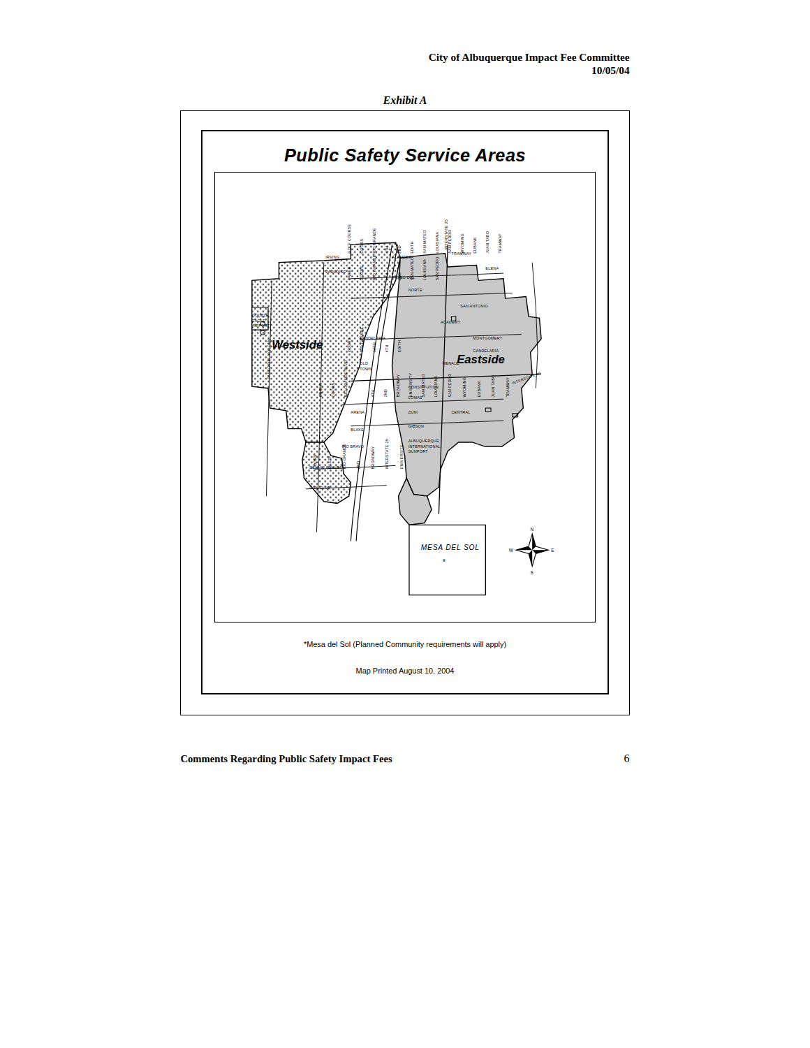City of Albuquerque Impact Fee Committee
10/05/04
Exhibit A
Public Safety Service Areas
Westside Eastside DOUBLE EAGLE AIRPORT IRVING PARADISE ALAMEDA PASEO DEL NORTE TRAMWAY ELENA SAN ANTONIO ACADEMY MONTGOMERY CANDELARIA MENAUL CANDELARIA CONSTITUTION LOMAS ZUNI CENTRAL GIBSON OLD TOWN ARENA BLAKE RIO BRAVO DENNIS CHAVEZ GUN CLUB ALBUQUERQUE INTERNATIONAL SUNPORT INTERSTATE 25 INTERSTATE 40 PASEO DEL VOLCAN UNSER COORS RIO GRANDE BLVD 4TH 2ND BROADWAY UNIVERSITY SAN MATEO LOUISIANA SAN PEDRO WYOMING EUBANK JUAN TABO TRAMWAY COORS ISLETA RIO GRANDE 2ND BROADWAY INTERSTATE 25 UNIVERSITY COORS RIO GRANDE 12TH 4TH EDITH UNSER COORS RIO GRANDE 4TH 2ND SAN MATEO LOUISIANA SAN PEDRO GOLF COURSE COORS RIO GRANDE 4TH 2ND EDITH SAN MATEO LOUISIANA SAN PEDRO WYOMING EUBANK JUAN TABO TRAMWAY MESA DEL SOL * N S E W
*Mesa del Sol (Planned Community requirements will apply) Map Printed August 10, 2004
Comments Regarding Public Safety Impact Fees 6